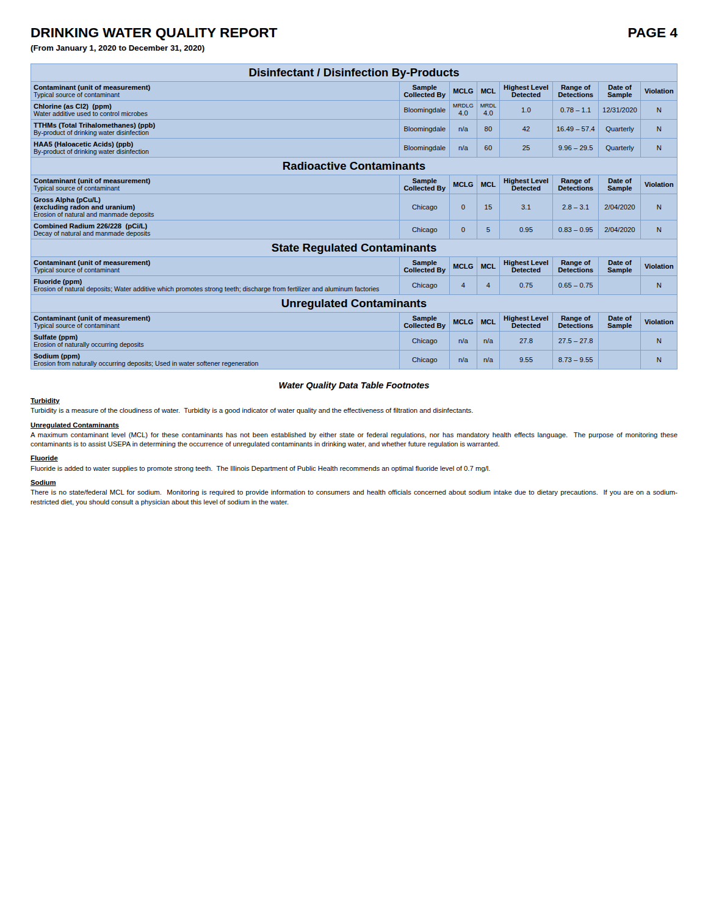DRINKING WATER QUALITY REPORT
(From January 1, 2020 to December 31, 2020)
PAGE 4
| Disinfectant / Disinfection By-Products |
| Contaminant (unit of measurement) Typical source of contaminant | Sample Collected By | MCLG | MCL | Highest Level Detected | Range of Detections | Date of Sample | Violation |
| Chlorine (as Cl2) (ppm) Water additive used to control microbes | Bloomingdale | MRDLG 4.0 | MRDL 4.0 | 1.0 | 0.78 – 1.1 | 12/31/2020 | N |
| TTHMs (Total Trihalomethanes) (ppb) By-product of drinking water disinfection | Bloomingdale | n/a | 80 | 42 | 16.49 – 57.4 | Quarterly | N |
| HAA5 (Haloacetic Acids) (ppb) By-product of drinking water disinfection | Bloomingdale | n/a | 60 | 25 | 9.96 – 29.5 | Quarterly | N |
| Radioactive Contaminants |
| Contaminant (unit of measurement) Typical source of contaminant | Sample Collected By | MCLG | MCL | Highest Level Detected | Range of Detections | Date of Sample | Violation |
| Gross Alpha (pCu/L) (excluding radon and uranium) Erosion of natural and manmade deposits | Chicago | 0 | 15 | 3.1 | 2.8 – 3.1 | 2/04/2020 | N |
| Combined Radium 226/228 (pCi/L) Decay of natural and manmade deposits | Chicago | 0 | 5 | 0.95 | 0.83 – 0.95 | 2/04/2020 | N |
| State Regulated Contaminants |
| Contaminant (unit of measurement) Typical source of contaminant | Sample Collected By | MCLG | MCL | Highest Level Detected | Range of Detections | Date of Sample | Violation |
| Fluoride (ppm) Erosion of natural deposits; Water additive which promotes strong teeth; discharge from fertilizer and aluminum factories | Chicago | 4 | 4 | 0.75 | 0.65 – 0.75 | | N |
| Unregulated Contaminants |
| Contaminant (unit of measurement) Typical source of contaminant | Sample Collected By | MCLG | MCL | Highest Level Detected | Range of Detections | Date of Sample | Violation |
| Sulfate (ppm) Erosion of naturally occurring deposits | Chicago | n/a | n/a | 27.8 | 27.5 – 27.8 | | N |
| Sodium (ppm) Erosion from naturally occurring deposits; Used in water softener regeneration | Chicago | n/a | n/a | 9.55 | 8.73 – 9.55 | | N |
Water Quality Data Table Footnotes
Turbidity
Turbidity is a measure of the cloudiness of water. Turbidity is a good indicator of water quality and the effectiveness of filtration and disinfectants.
Unregulated Contaminants
A maximum contaminant level (MCL) for these contaminants has not been established by either state or federal regulations, nor has mandatory health effects language. The purpose of monitoring these contaminants is to assist USEPA in determining the occurrence of unregulated contaminants in drinking water, and whether future regulation is warranted.
Fluoride
Fluoride is added to water supplies to promote strong teeth. The Illinois Department of Public Health recommends an optimal fluoride level of 0.7 mg/l.
Sodium
There is no state/federal MCL for sodium. Monitoring is required to provide information to consumers and health officials concerned about sodium intake due to dietary precautions. If you are on a sodium-restricted diet, you should consult a physician about this level of sodium in the water.